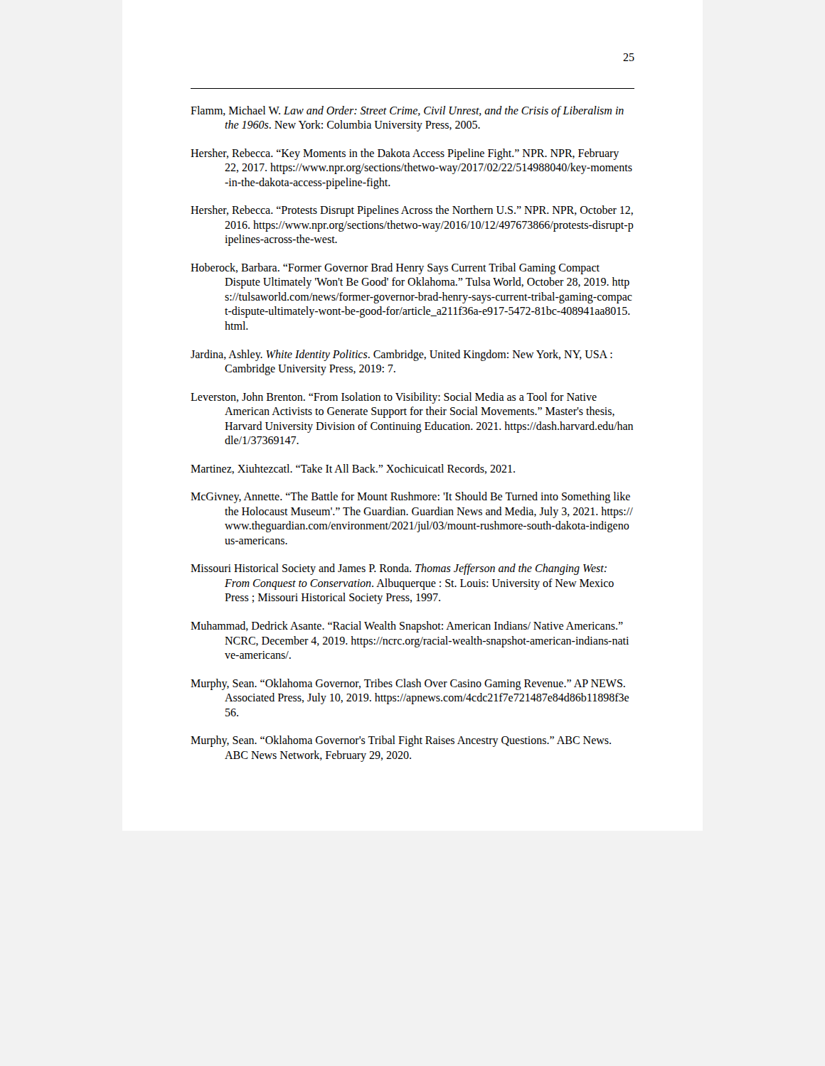25
Flamm, Michael W. Law and Order: Street Crime, Civil Unrest, and the Crisis of Liberalism in the 1960s. New York: Columbia University Press, 2005.
Hersher, Rebecca. “Key Moments in the Dakota Access Pipeline Fight.” NPR. NPR, February 22, 2017. https://www.npr.org/sections/thetwo-way/2017/02/22/514988040/key-moments-in-the-dakota-access-pipeline-fight.
Hersher, Rebecca. “Protests Disrupt Pipelines Across the Northern U.S.” NPR. NPR, October 12, 2016. https://www.npr.org/sections/thetwo-way/2016/10/12/497673866/protests-disrupt-pipelines-across-the-west.
Hoberock, Barbara. “Former Governor Brad Henry Says Current Tribal Gaming Compact Dispute Ultimately 'Won't Be Good' for Oklahoma.” Tulsa World, October 28, 2019. https://tulsaworld.com/news/former-governor-brad-henry-says-current-tribal-gaming-compact-dispute-ultimately-wont-be-good-for/article_a211f36a-e917-5472-81bc-408941aa8015.html.
Jardina, Ashley. White Identity Politics. Cambridge, United Kingdom: New York, NY, USA : Cambridge University Press, 2019: 7.
Leverston, John Brenton. “From Isolation to Visibility: Social Media as a Tool for Native American Activists to Generate Support for their Social Movements.” Master's thesis, Harvard University Division of Continuing Education. 2021. https://dash.harvard.edu/handle/1/37369147.
Martinez, Xiuhtezcatl. “Take It All Back.” Xochicuicatl Records, 2021.
McGivney, Annette. “The Battle for Mount Rushmore: 'It Should Be Turned into Something like the Holocaust Museum'.” The Guardian. Guardian News and Media, July 3, 2021. https://www.theguardian.com/environment/2021/jul/03/mount-rushmore-south-dakota-indigenous-americans.
Missouri Historical Society and James P. Ronda. Thomas Jefferson and the Changing West: From Conquest to Conservation. Albuquerque : St. Louis: University of New Mexico Press ; Missouri Historical Society Press, 1997.
Muhammad, Dedrick Asante. “Racial Wealth Snapshot: American Indians/ Native Americans.” NCRC, December 4, 2019. https://ncrc.org/racial-wealth-snapshot-american-indians-native-americans/.
Murphy, Sean. “Oklahoma Governor, Tribes Clash Over Casino Gaming Revenue.” AP NEWS. Associated Press, July 10, 2019. https://apnews.com/4cdc21f7e721487e84d86b11898f3e56.
Murphy, Sean. “Oklahoma Governor's Tribal Fight Raises Ancestry Questions.” ABC News. ABC News Network, February 29, 2020.